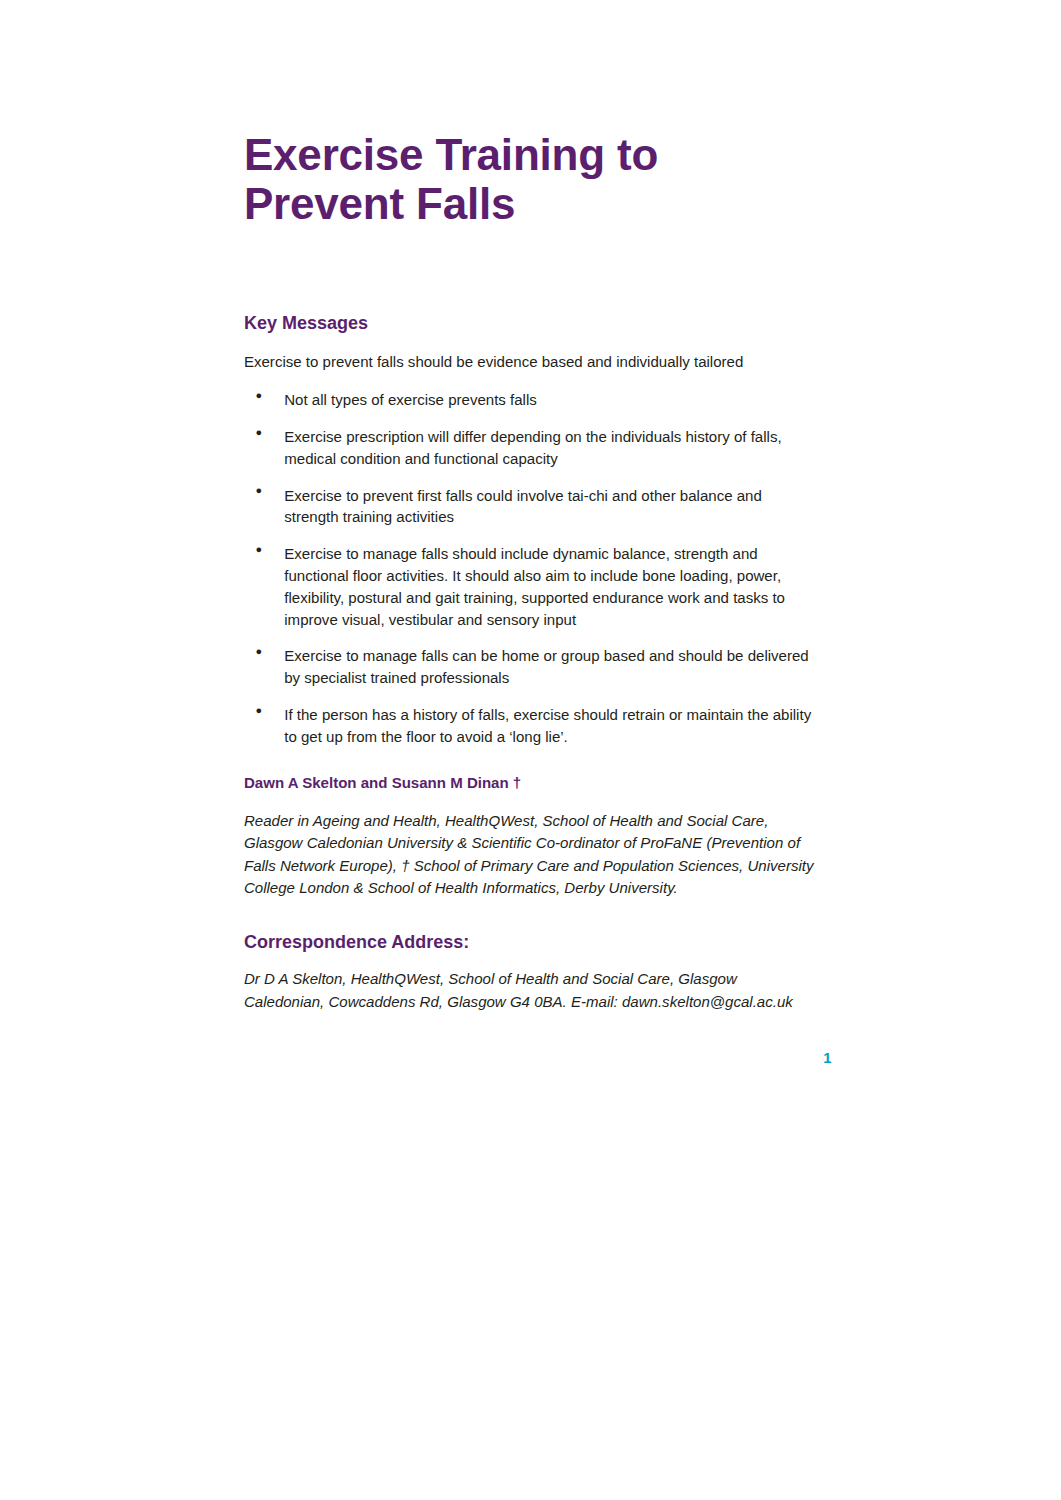Exercise Training to
Prevent Falls
Key Messages
Exercise to prevent falls should be evidence based and individually tailored
Not all types of exercise prevents falls
Exercise prescription will differ depending on the individuals history of falls, medical condition and functional capacity
Exercise to prevent first falls could involve tai-chi and other balance and strength training activities
Exercise to manage falls should include dynamic balance, strength and functional floor activities. It should also aim to include bone loading, power, flexibility, postural and gait training, supported endurance work and tasks to improve visual, vestibular and sensory input
Exercise to manage falls can be home or group based and should be delivered by specialist trained professionals
If the person has a history of falls, exercise should retrain or maintain the ability to get up from the floor to avoid a ‘long lie’.
Dawn A Skelton and Susann M Dinan †
Reader in Ageing and Health, HealthQWest, School of Health and Social Care, Glasgow Caledonian University & Scientific Co-ordinator of ProFaNE (Prevention of Falls Network Europe), † School of Primary Care and Population Sciences, University College London & School of Health Informatics, Derby University.
Correspondence Address:
Dr D A Skelton, HealthQWest, School of Health and Social Care, Glasgow Caledonian, Cowcaddens Rd, Glasgow G4 0BA. E-mail: dawn.skelton@gcal.ac.uk
1